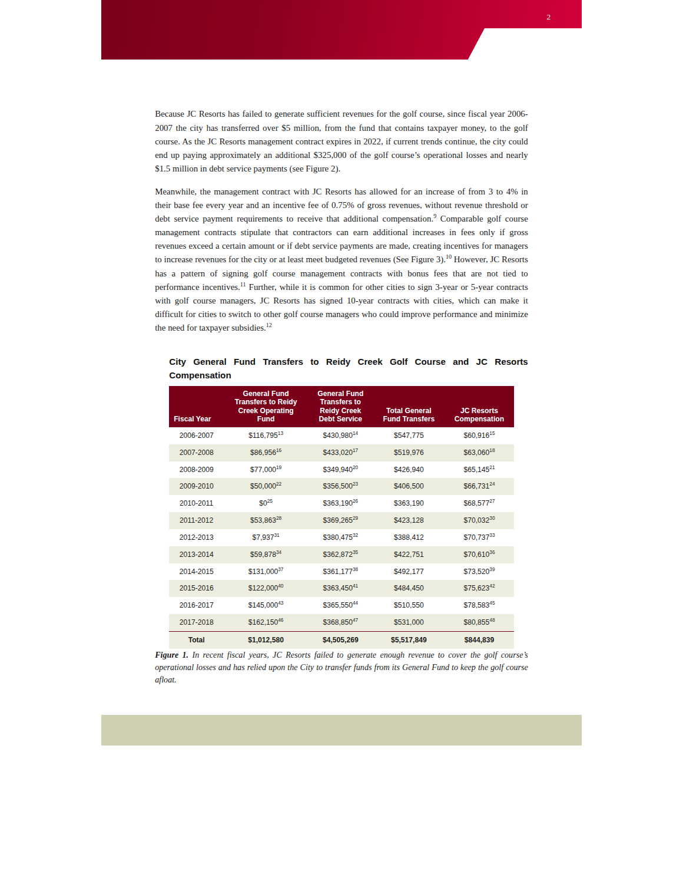2
Because JC Resorts has failed to generate sufficient revenues for the golf course, since fiscal year 2006-2007 the city has transferred over $5 million, from the fund that contains taxpayer money, to the golf course. As the JC Resorts management contract expires in 2022, if current trends continue, the city could end up paying approximately an additional $325,000 of the golf course’s operational losses and nearly $1.5 million in debt service payments (see Figure 2).
Meanwhile, the management contract with JC Resorts has allowed for an increase of from 3 to 4% in their base fee every year and an incentive fee of 0.75% of gross revenues, without revenue threshold or debt service payment requirements to receive that additional compensation.9 Comparable golf course management contracts stipulate that contractors can earn additional increases in fees only if gross revenues exceed a certain amount or if debt service payments are made, creating incentives for managers to increase revenues for the city or at least meet budgeted revenues (See Figure 3).10 However, JC Resorts has a pattern of signing golf course management contracts with bonus fees that are not tied to performance incentives.11 Further, while it is common for other cities to sign 3-year or 5-year contracts with golf course managers, JC Resorts has signed 10-year contracts with cities, which can make it difficult for cities to switch to other golf course managers who could improve performance and minimize the need for taxpayer subsidies.12
City General Fund Transfers to Reidy Creek Golf Course and JC Resorts Compensation
| Fiscal Year | General Fund Transfers to Reidy Creek Operating Fund | General Fund Transfers to Reidy Creek Debt Service | Total General Fund Transfers | JC Resorts Compensation |
| --- | --- | --- | --- | --- |
| 2006-2007 | $116,795 13 | $430,980 14 | $547,775 | $60,916 15 |
| 2007-2008 | $86,956 16 | $433,020 17 | $519,976 | $63,060 18 |
| 2008-2009 | $77,000 19 | $349,940 20 | $426,940 | $65,145 21 |
| 2009-2010 | $50,000 22 | $356,500 23 | $406,500 | $66,731 24 |
| 2010-2011 | $0 25 | $363,190 26 | $363,190 | $68,577 27 |
| 2011-2012 | $53,863 28 | $369,265 29 | $423,128 | $70,032 30 |
| 2012-2013 | $7,937 31 | $380,475 32 | $388,412 | $70,737 33 |
| 2013-2014 | $59,878 34 | $362,872 35 | $422,751 | $70,610 36 |
| 2014-2015 | $131,000 37 | $361,177 38 | $492,177 | $73,520 39 |
| 2015-2016 | $122,000 40 | $363,450 41 | $484,450 | $75,623 42 |
| 2016-2017 | $145,000 43 | $365,550 44 | $510,550 | $78,583 45 |
| 2017-2018 | $162,150 46 | $368,850 47 | $531,000 | $80,855 48 |
| Total | $1,012,580 | $4,505,269 | $5,517,849 | $844,839 |
Figure 1. In recent fiscal years, JC Resorts failed to generate enough revenue to cover the golf course’s operational losses and has relied upon the City to transfer funds from its General Fund to keep the golf course afloat.